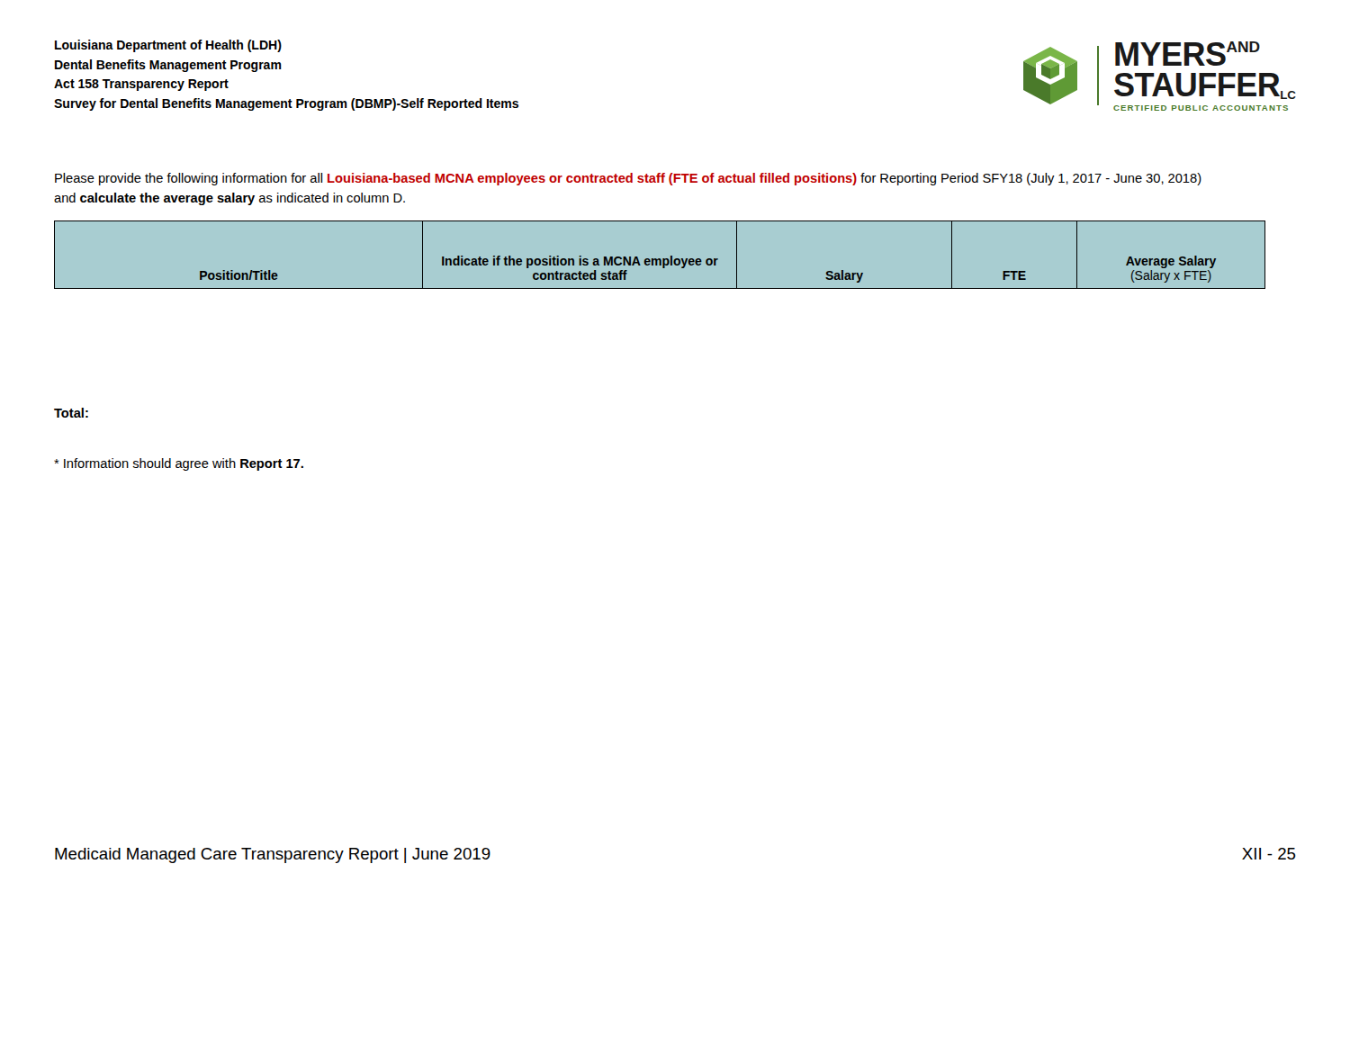Louisiana Department of Health (LDH)
Dental Benefits Management Program
Act 158 Transparency Report
Survey for Dental Benefits Management Program (DBMP)-Self Reported Items
MYERS AND
STAUFFER LC
CERTIFIED PUBLIC ACCOUNTANTS
Please provide the following information for all Louisiana-based MCNA employees or contracted staff (FTE of actual filled positions) for Reporting Period SFY18 (July 1, 2017 - June 30, 2018) and calculate the average salary as indicated in column D.
| Position/Title | Indicate if the position is a MCNA employee or contracted staff | Salary | FTE | Average Salary (Salary x FTE) |
| --- | --- | --- | --- | --- |
Total:
* Information should agree with Report 17.
Medicaid Managed Care Transparency Report | June 2019
XII - 25